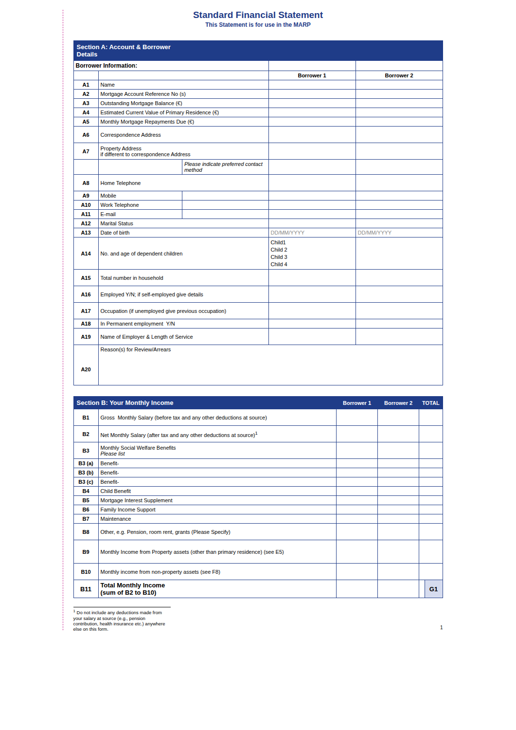Standard Financial Statement
This Statement is for use in the MARP
| Section A: Account & Borrower Details | | | |
| Borrower Information: | | |
| | | Borrower 1 | Borrower 2 |
| A1 | Name | | |
| A2 | Mortgage Account Reference No (s) | | |
| A3 | Outstanding Mortgage Balance (€) | | |
| A4 | Estimated Current Value of Primary Residence (€) | | |
| A5 | Monthly Mortgage Repayments Due (€) | | |
| A6 | Correspondence Address | | |
| A7 | Property Address if different to correspondence Address | | |
| | | Please indicate preferred contact method | | |
| A8 | Home Telephone | | |
| A9 | Mobile | | | |
| A10 | Work Telephone | | | |
| A11 | E-mail | | | |
| A12 | Marital Status | | |
| A13 | Date of birth | DD/MM/YYYY | DD/MM/YYYY |
| A14 | No. and age of dependent children | Child1 Child 2 Child 3 Child 4 | |
| A15 | Total number in household | | |
| A16 | Employed Y/N; if self-employed give details | | |
| A17 | Occupation (if unemployed give previous occupation) | | |
| A18 | In Permanent employment Y/N | | |
| A19 | Name of Employer & Length of Service | | |
| | Reason(s) for Review/Arrears |
| A20 | |
| Section B: Your Monthly Income | Borrower 1 | Borrower 2 | TOTAL |
| B1 | Gross Monthly Salary (before tax and any other deductions at source) | | | |
| B2 | Net Monthly Salary (after tax and any other deductions at source) 1 | | | |
| B3 | Monthly Social Welfare Benefits Please list | | | |
| B3 (a) | Benefit- | | | |
| B3 (b) | Benefit- | | | |
| B3 (c) | Benefit- | | | |
| B4 | Child Benefit | | | |
| B5 | Mortgage Interest Supplement | | | |
| B6 | Family Income Support | | | |
| B7 | Maintenance | | | |
| B8 | Other, e.g. Pension, room rent, grants (Please Specify) | | | |
| B9 | Monthly Income from Property assets (other than primary residence) (see E5) | | | |
| B10 | Monthly income from non-property assets (see F8) | | | |
| B11 | Total Monthly Income (sum of B2 to B10) | | | | G1 |
1 Do not include any deductions made from your salary at source (e.g., pension contribution, health insurance etc.) anywhere else on this form.
1